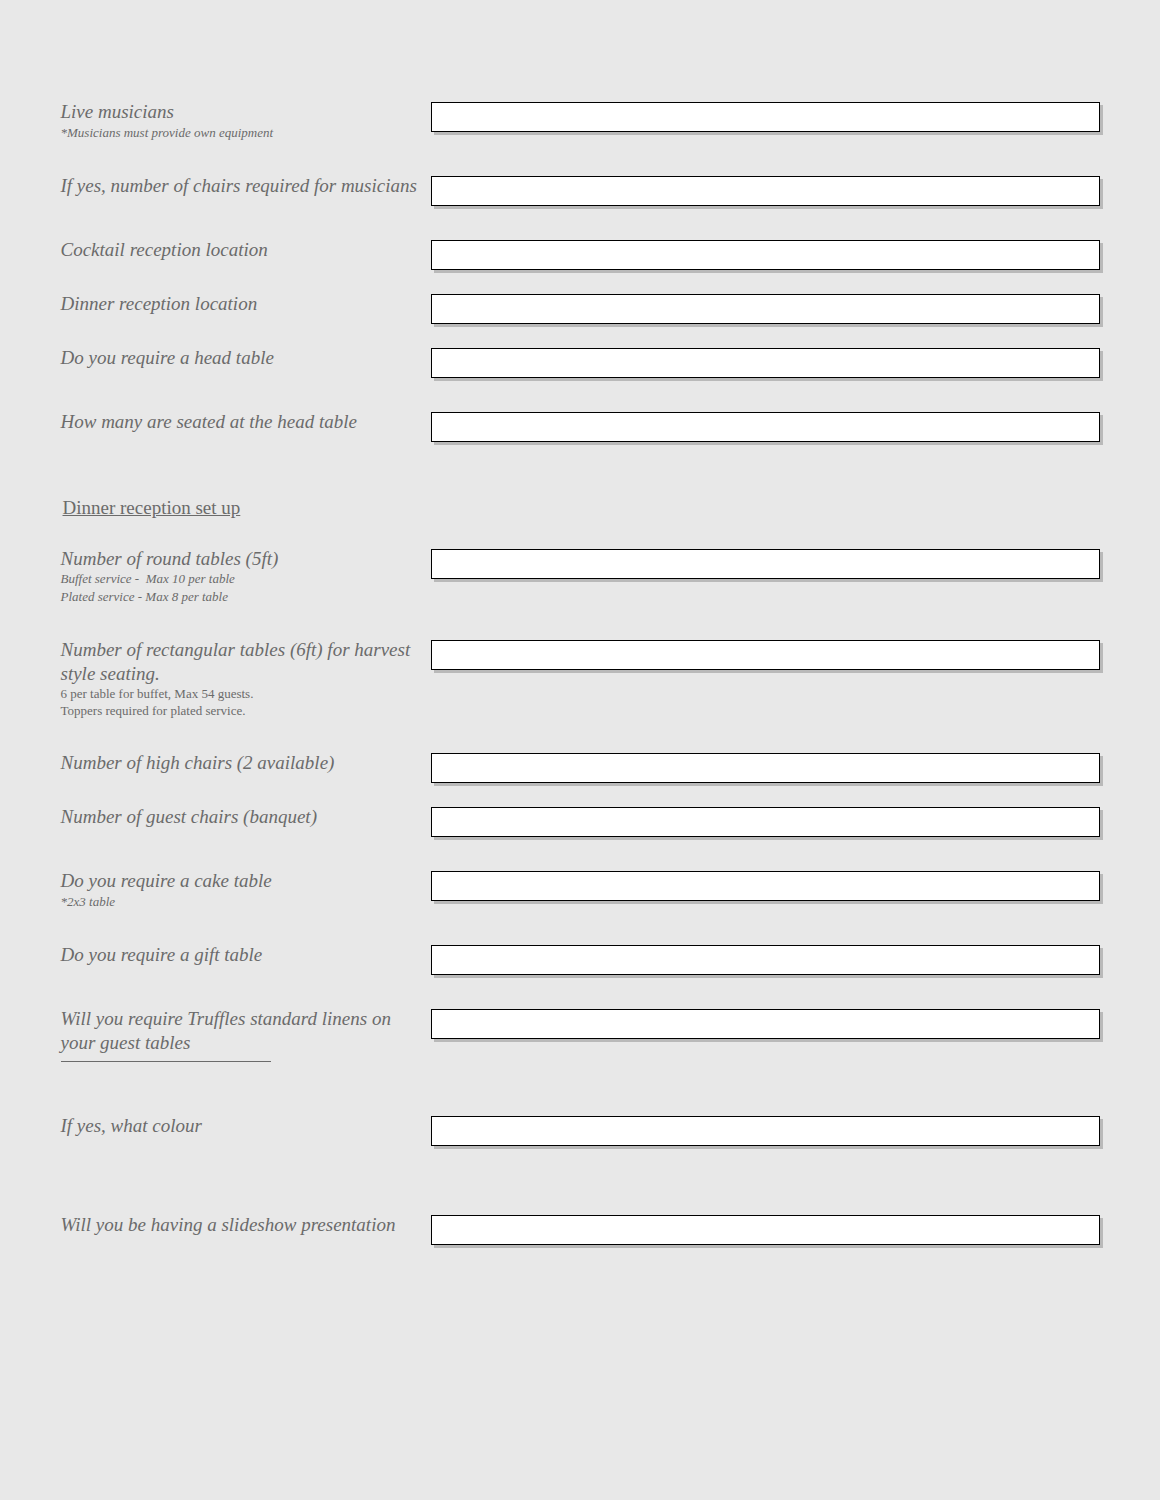Live musicians
*Musicians must provide own equipment
If yes, number of chairs required for musicians
Cocktail reception location
Dinner reception location
Do you require a head table
How many are seated at the head table
Dinner reception set up
Number of round tables (5ft)
Buffet service - Max 10 per table
Plated service - Max 8 per table
Number of rectangular tables (6ft) for harvest style seating.
6 per table for buffet, Max 54 guests.
Toppers required for plated service.
Number of high chairs (2 available)
Number of guest chairs (banquet)
Do you require a cake table
*2x3 table
Do you require a gift table
Will you require Truffles standard linens on your guest tables
If yes, what colour
Will you be having a slideshow presentation